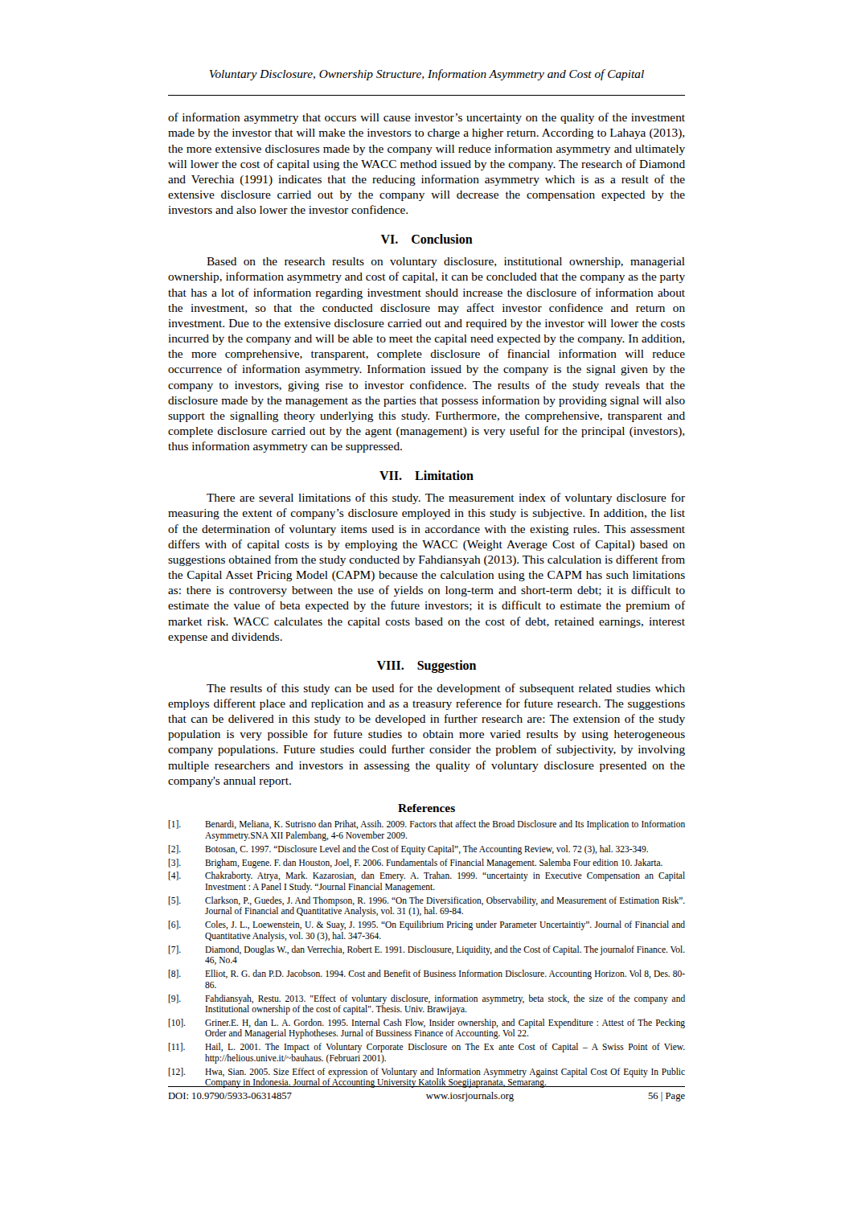Voluntary Disclosure, Ownership Structure, Information Asymmetry and Cost of Capital
of information asymmetry that occurs will cause investor’s uncertainty on the quality of the investment made by the investor that will make the investors to charge a higher return. According to Lahaya (2013), the more extensive disclosures made by the company will reduce information asymmetry and ultimately will lower the cost of capital using the WACC method issued by the company. The research of Diamond and Verechia (1991) indicates that the reducing information asymmetry which is as a result of the extensive disclosure carried out by the company will decrease the compensation expected by the investors and also lower the investor confidence.
VI. Conclusion
Based on the research results on voluntary disclosure, institutional ownership, managerial ownership, information asymmetry and cost of capital, it can be concluded that the company as the party that has a lot of information regarding investment should increase the disclosure of information about the investment, so that the conducted disclosure may affect investor confidence and return on investment. Due to the extensive disclosure carried out and required by the investor will lower the costs incurred by the company and will be able to meet the capital need expected by the company. In addition, the more comprehensive, transparent, complete disclosure of financial information will reduce occurrence of information asymmetry. Information issued by the company is the signal given by the company to investors, giving rise to investor confidence. The results of the study reveals that the disclosure made by the management as the parties that possess information by providing signal will also support the signalling theory underlying this study. Furthermore, the comprehensive, transparent and complete disclosure carried out by the agent (management) is very useful for the principal (investors), thus information asymmetry can be suppressed.
VII. Limitation
There are several limitations of this study. The measurement index of voluntary disclosure for measuring the extent of company’s disclosure employed in this study is subjective. In addition, the list of the determination of voluntary items used is in accordance with the existing rules. This assessment differs with of capital costs is by employing the WACC (Weight Average Cost of Capital) based on suggestions obtained from the study conducted by Fahdiansyah (2013). This calculation is different from the Capital Asset Pricing Model (CAPM) because the calculation using the CAPM has such limitations as: there is controversy between the use of yields on long-term and short-term debt; it is difficult to estimate the value of beta expected by the future investors; it is difficult to estimate the premium of market risk. WACC calculates the capital costs based on the cost of debt, retained earnings, interest expense and dividends.
VIII. Suggestion
The results of this study can be used for the development of subsequent related studies which employs different place and replication and as a treasury reference for future research. The suggestions that can be delivered in this study to be developed in further research are: The extension of the study population is very possible for future studies to obtain more varied results by using heterogeneous company populations. Future studies could further consider the problem of subjectivity, by involving multiple researchers and investors in assessing the quality of voluntary disclosure presented on the company's annual report.
References
| [1]. | Benardi, Meliana, K. Sutrisno dan Prihat, Assih. 2009. Factors that affect the Broad Disclosure and Its Implication to Information Asymmetry.SNA XII Palembang, 4-6 November 2009. |
| [2]. | Botosan, C. 1997. “Disclosure Level and the Cost of Equity Capital”, The Accounting Review, vol. 72 (3), hal. 323-349. |
| [3]. | Brigham, Eugene. F. dan Houston, Joel, F. 2006. Fundamentals of Financial Management. Salemba Four edition 10. Jakarta. |
| [4]. | Chakraborty. Atrya, Mark. Kazarosian, dan Emery. A. Trahan. 1999. “uncertainty in Executive Compensation an Capital Investment : A Panel I Study. “Journal Financial Management. |
| [5]. | Clarkson, P., Guedes, J. And Thompson, R. 1996. “On The Diversification, Observability, and Measurement of Estimation Risk”. Journal of Financial and Quantitative Analysis, vol. 31 (1), hal. 69-84. |
| [6]. | Coles, J. L., Loewenstein, U. & Suay, J. 1995. “On Equilibrium Pricing under Parameter Uncertaintiy”. Journal of Financial and Quantitative Analysis, vol. 30 (3), hal. 347-364. |
| [7]. | Diamond, Douglas W., dan Verrechia, Robert E. 1991. Disclousure, Liquidity, and the Cost of Capital. The journalof Finance. Vol. 46, No.4 |
| [8]. | Elliot, R. G. dan P.D. Jacobson. 1994. Cost and Benefit of Business Information Disclosure. Accounting Horizon. Vol 8, Des. 80-86. |
| [9]. | Fahdiansyah, Restu. 2013. "Effect of voluntary disclosure, information asymmetry, beta stock, the size of the company and Institutional ownership of the cost of capital". Thesis. Univ. Brawijaya. |
| [10]. | Griner.E. H, dan L. A. Gordon. 1995. Internal Cash Flow, Insider ownership, and Capital Expenditure : Attest of The Pecking Order and Managerial Hyphotheses. Jurnal of Bussiness Finance of Accounting. Vol 22. |
| [11]. | Hail, L. 2001. The Impact of Voluntary Corporate Disclosure on The Ex ante Cost of Capital – A Swiss Point of View. http://helious.unive.it/~bauhaus. (Februari 2001). |
| [12]. | Hwa, Sian. 2005. Size Effect of expression of Voluntary and Information Asymmetry Against Capital Cost Of Equity In Public Company in Indonesia. Journal of Accounting University Katolik Soegijapranata, Semarang. |
DOI: 10.9790/5933-06314857
www.iosrjournals.org
56 | Page